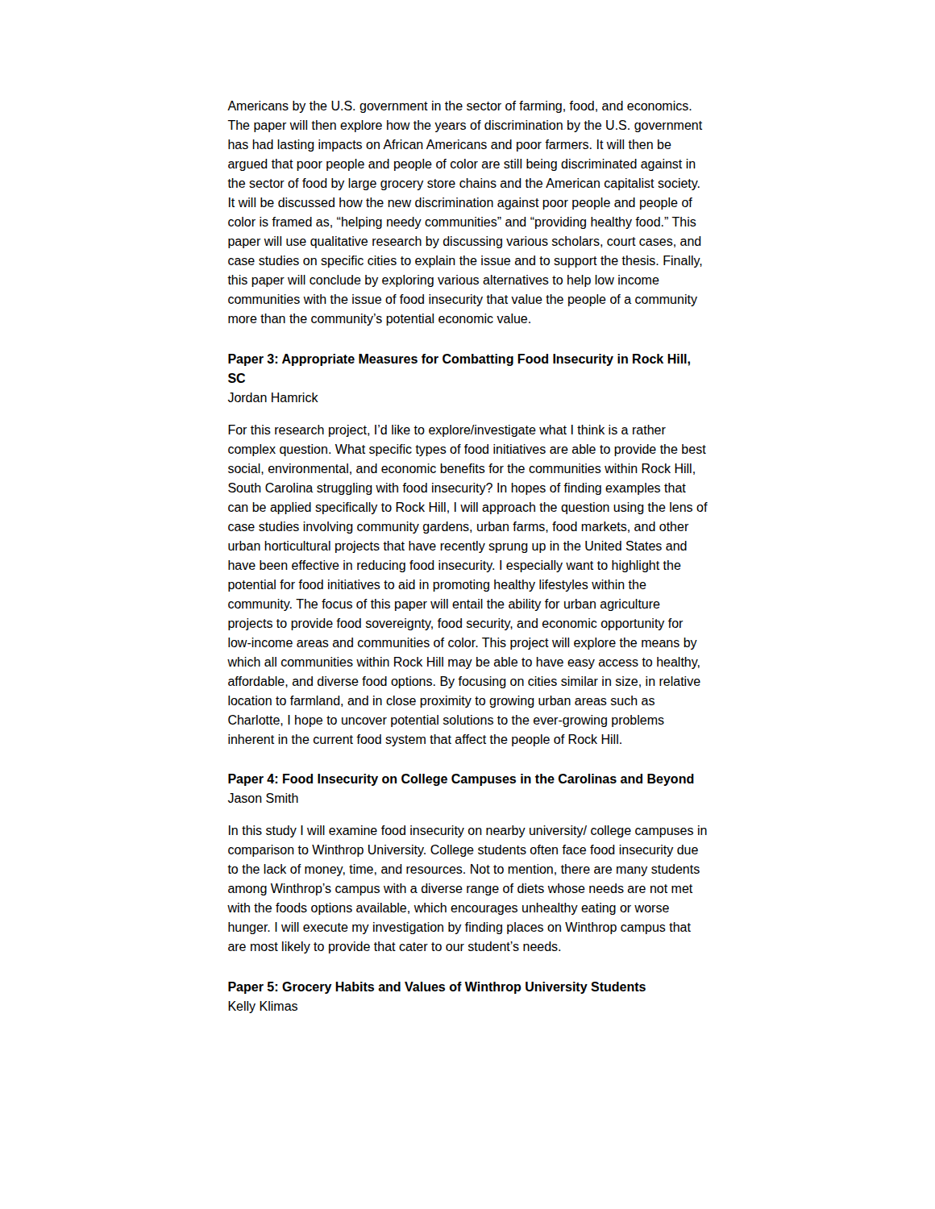Americans by the U.S. government in the sector of farming, food, and economics. The paper will then explore how the years of discrimination by the U.S. government has had lasting impacts on African Americans and poor farmers. It will then be argued that poor people and people of color are still being discriminated against in the sector of food by large grocery store chains and the American capitalist society. It will be discussed how the new discrimination against poor people and people of color is framed as, “helping needy communities” and “providing healthy food.” This paper will use qualitative research by discussing various scholars, court cases, and case studies on specific cities to explain the issue and to support the thesis. Finally, this paper will conclude by exploring various alternatives to help low income communities with the issue of food insecurity that value the people of a community more than the community’s potential economic value.
Paper 3: Appropriate Measures for Combatting Food Insecurity in Rock Hill, SC
Jordan Hamrick
For this research project, I’d like to explore/investigate what I think is a rather complex question. What specific types of food initiatives are able to provide the best social, environmental, and economic benefits for the communities within Rock Hill, South Carolina struggling with food insecurity? In hopes of finding examples that can be applied specifically to Rock Hill, I will approach the question using the lens of case studies involving community gardens, urban farms, food markets, and other urban horticultural projects that have recently sprung up in the United States and have been effective in reducing food insecurity. I especially want to highlight the potential for food initiatives to aid in promoting healthy lifestyles within the community. The focus of this paper will entail the ability for urban agriculture projects to provide food sovereignty, food security, and economic opportunity for low-income areas and communities of color. This project will explore the means by which all communities within Rock Hill may be able to have easy access to healthy, affordable, and diverse food options. By focusing on cities similar in size, in relative location to farmland, and in close proximity to growing urban areas such as Charlotte, I hope to uncover potential solutions to the ever-growing problems inherent in the current food system that affect the people of Rock Hill.
Paper 4: Food Insecurity on College Campuses in the Carolinas and Beyond
Jason Smith
In this study I will examine food insecurity on nearby university/ college campuses in comparison to Winthrop University. College students often face food insecurity due to the lack of money, time, and resources. Not to mention, there are many students among Winthrop’s campus with a diverse range of diets whose needs are not met with the foods options available, which encourages unhealthy eating or worse hunger. I will execute my investigation by finding places on Winthrop campus that are most likely to provide that cater to our student’s needs.
Paper 5: Grocery Habits and Values of Winthrop University Students
Kelly Klimas